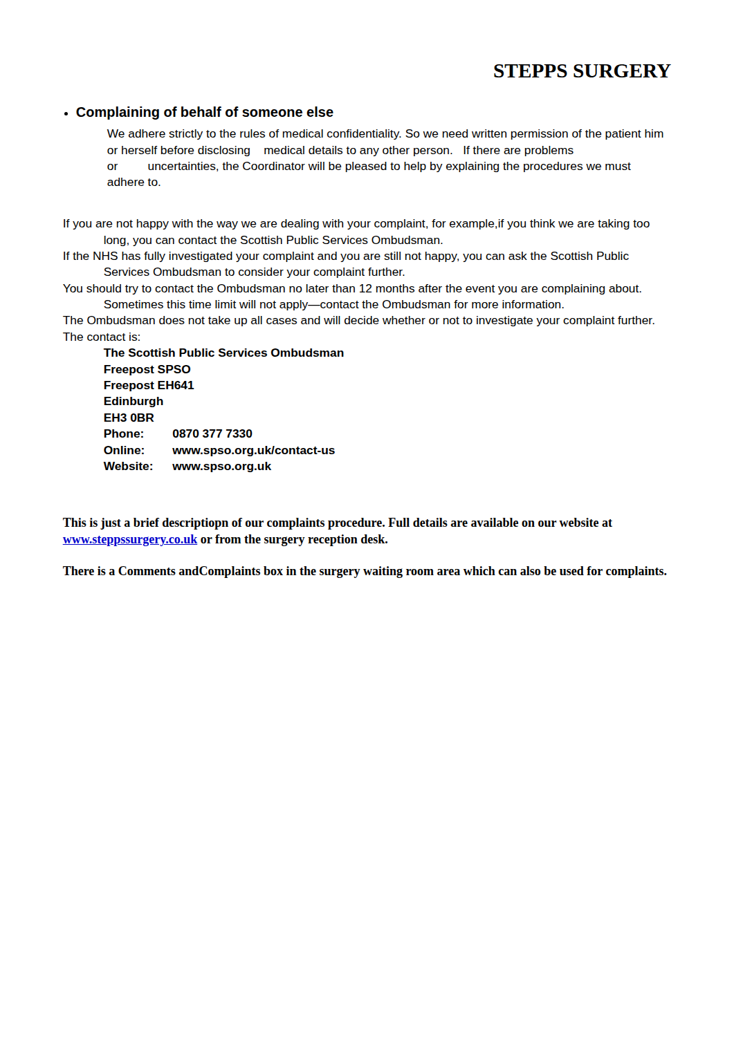STEPPS SURGERY
Complaining of behalf of someone else
We adhere strictly to the rules of medical confidentiality. So we need written permission of the patient him or herself before disclosing medical details to any other person. If there are problems or uncertainties, the Coordinator will be pleased to help by explaining the procedures we must adhere to.
If you are not happy with the way we are dealing with your complaint, for example,if you think we are taking too long, you can contact the Scottish Public Services Ombudsman.
If the NHS has fully investigated your complaint and you are still not happy, you can ask the Scottish Public Services Ombudsman to consider your complaint further.
You should try to contact the Ombudsman no later than 12 months after the event you are complaining about. Sometimes this time limit will not apply—contact the Ombudsman for more information.
The Ombudsman does not take up all cases and will decide whether or not to investigate your complaint further.
The contact is:
The Scottish Public Services Ombudsman
Freepost SPSO
Freepost EH641
Edinburgh
EH3 0BR
| Phone: | 0870 377 7330 |
| Online: | www.spso.org.uk/contact-us |
| Website: | www.spso.org.uk |
This is just a brief descriptiopn of our complaints procedure. Full details are available on our website at www.steppssurgery.co.uk or from the surgery reception desk.
There is a Comments andComplaints box in the surgery waiting room area which can also be used for complaints.